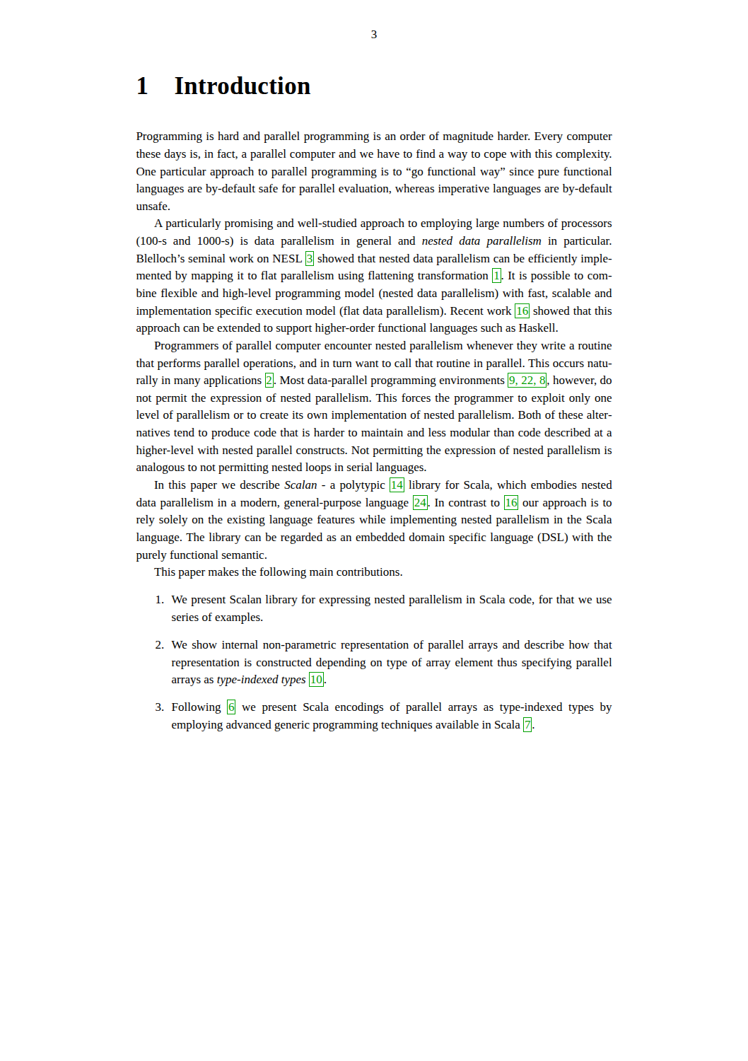3
1 Introduction
Programming is hard and parallel programming is an order of magnitude harder. Every computer these days is, in fact, a parallel computer and we have to find a way to cope with this complexity. One particular approach to parallel programming is to “go functional way” since pure functional languages are by-default safe for parallel evaluation, whereas imperative languages are by-default unsafe.
A particularly promising and well-studied approach to employing large numbers of processors (100-s and 1000-s) is data parallelism in general and nested data parallelism in particular. Blelloch’s seminal work on NESL 3 showed that nested data parallelism can be efficiently implemented by mapping it to flat parallelism using flattening transformation 1. It is possible to combine flexible and high-level programming model (nested data parallelism) with fast, scalable and implementation specific execution model (flat data parallelism). Recent work 16 showed that this approach can be extended to support higher-order functional languages such as Haskell.
Programmers of parallel computer encounter nested parallelism whenever they write a routine that performs parallel operations, and in turn want to call that routine in parallel. This occurs naturally in many applications 2. Most data-parallel programming environments 9, 22, 8, however, do not permit the expression of nested parallelism. This forces the programmer to exploit only one level of parallelism or to create its own implementation of nested parallelism. Both of these alternatives tend to produce code that is harder to maintain and less modular than code described at a higher-level with nested parallel constructs. Not permitting the expression of nested parallelism is analogous to not permitting nested loops in serial languages.
In this paper we describe Scalan - a polytypic 14 library for Scala, which embodies nested data parallelism in a modern, general-purpose language 24. In contrast to 16 our approach is to rely solely on the existing language features while implementing nested parallelism in the Scala language. The library can be regarded as an embedded domain specific language (DSL) with the purely functional semantic.
This paper makes the following main contributions.
We present Scalan library for expressing nested parallelism in Scala code, for that we use series of examples.
We show internal non-parametric representation of parallel arrays and describe how that representation is constructed depending on type of array element thus specifying parallel arrays as type-indexed types 10.
Following 6 we present Scala encodings of parallel arrays as type-indexed types by employing advanced generic programming techniques available in Scala 7.